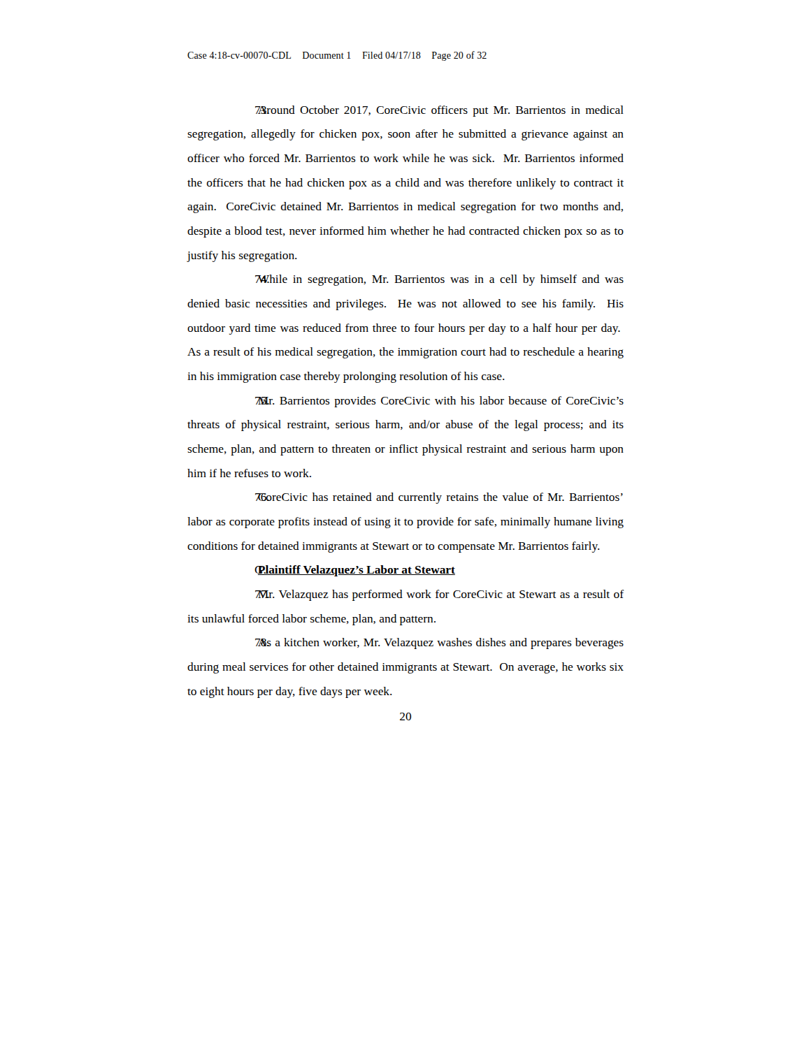Case 4:18-cv-00070-CDL Document 1 Filed 04/17/18 Page 20 of 32
73. Around October 2017, CoreCivic officers put Mr. Barrientos in medical segregation, allegedly for chicken pox, soon after he submitted a grievance against an officer who forced Mr. Barrientos to work while he was sick. Mr. Barrientos informed the officers that he had chicken pox as a child and was therefore unlikely to contract it again. CoreCivic detained Mr. Barrientos in medical segregation for two months and, despite a blood test, never informed him whether he had contracted chicken pox so as to justify his segregation.
74. While in segregation, Mr. Barrientos was in a cell by himself and was denied basic necessities and privileges. He was not allowed to see his family. His outdoor yard time was reduced from three to four hours per day to a half hour per day. As a result of his medical segregation, the immigration court had to reschedule a hearing in his immigration case thereby prolonging resolution of his case.
75. Mr. Barrientos provides CoreCivic with his labor because of CoreCivic’s threats of physical restraint, serious harm, and/or abuse of the legal process; and its scheme, plan, and pattern to threaten or inflict physical restraint and serious harm upon him if he refuses to work.
76. CoreCivic has retained and currently retains the value of Mr. Barrientos’ labor as corporate profits instead of using it to provide for safe, minimally humane living conditions for detained immigrants at Stewart or to compensate Mr. Barrientos fairly.
G. Plaintiff Velazquez’s Labor at Stewart
77. Mr. Velazquez has performed work for CoreCivic at Stewart as a result of its unlawful forced labor scheme, plan, and pattern.
78. As a kitchen worker, Mr. Velazquez washes dishes and prepares beverages during meal services for other detained immigrants at Stewart. On average, he works six to eight hours per day, five days per week.
20